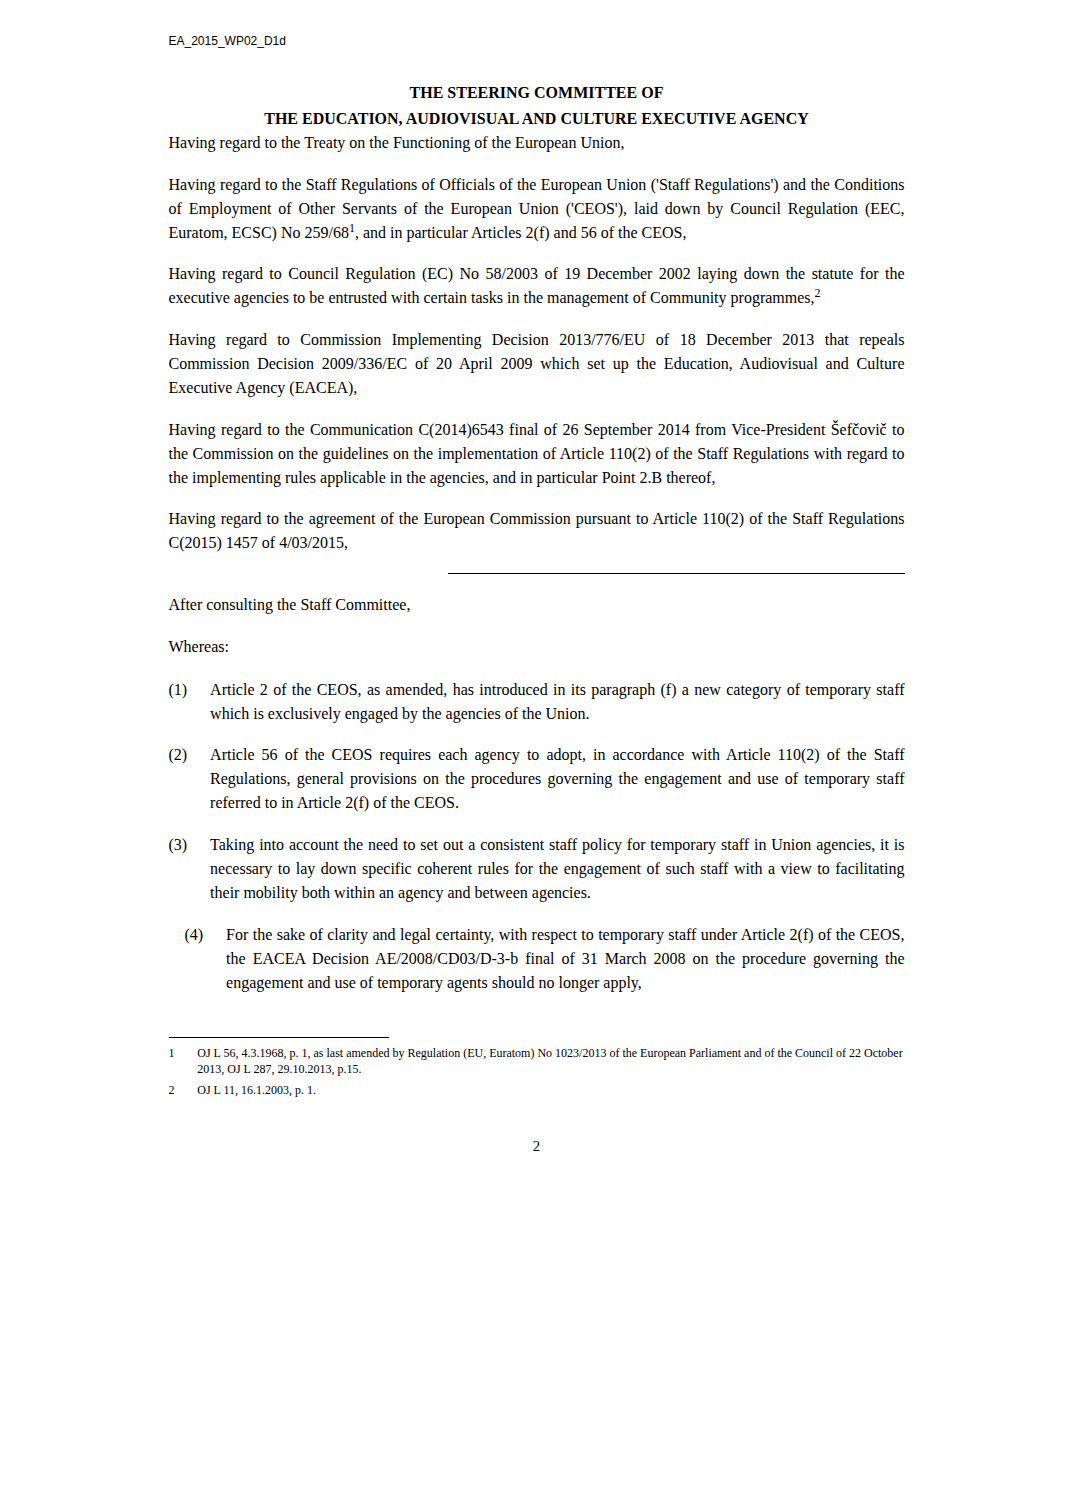EA_2015_WP02_D1d
THE STEERING COMMITTEE OF THE EDUCATION, AUDIOVISUAL AND CULTURE EXECUTIVE AGENCY
Having regard to the Treaty on the Functioning of the European Union,
Having regard to the Staff Regulations of Officials of the European Union ('Staff Regulations') and the Conditions of Employment of Other Servants of the European Union ('CEOS'), laid down by Council Regulation (EEC, Euratom, ECSC) No 259/681, and in particular Articles 2(f) and 56 of the CEOS,
Having regard to Council Regulation (EC) No 58/2003 of 19 December 2002 laying down the statute for the executive agencies to be entrusted with certain tasks in the management of Community programmes,2
Having regard to Commission Implementing Decision 2013/776/EU of 18 December 2013 that repeals Commission Decision 2009/336/EC of 20 April 2009 which set up the Education, Audiovisual and Culture Executive Agency (EACEA),
Having regard to the Communication C(2014)6543 final of 26 September 2014 from Vice-President Šefčovič to the Commission on the guidelines on the implementation of Article 110(2) of the Staff Regulations with regard to the implementing rules applicable in the agencies, and in particular Point 2.B thereof,
Having regard to the agreement of the European Commission pursuant to Article 110(2) of the Staff Regulations C(2015) 1457 of 4/03/2015,
After consulting the Staff Committee,
Whereas:
(1) Article 2 of the CEOS, as amended, has introduced in its paragraph (f) a new category of temporary staff which is exclusively engaged by the agencies of the Union.
(2) Article 56 of the CEOS requires each agency to adopt, in accordance with Article 110(2) of the Staff Regulations, general provisions on the procedures governing the engagement and use of temporary staff referred to in Article 2(f) of the CEOS.
(3) Taking into account the need to set out a consistent staff policy for temporary staff in Union agencies, it is necessary to lay down specific coherent rules for the engagement of such staff with a view to facilitating their mobility both within an agency and between agencies.
(4) For the sake of clarity and legal certainty, with respect to temporary staff under Article 2(f) of the CEOS, the EACEA Decision AE/2008/CD03/D-3-b final of 31 March 2008 on the procedure governing the engagement and use of temporary agents should no longer apply,
1 OJ L 56, 4.3.1968, p. 1, as last amended by Regulation (EU, Euratom) No 1023/2013 of the European Parliament and of the Council of 22 October 2013, OJ L 287, 29.10.2013, p.15.
2 OJ L 11, 16.1.2003, p. 1.
2